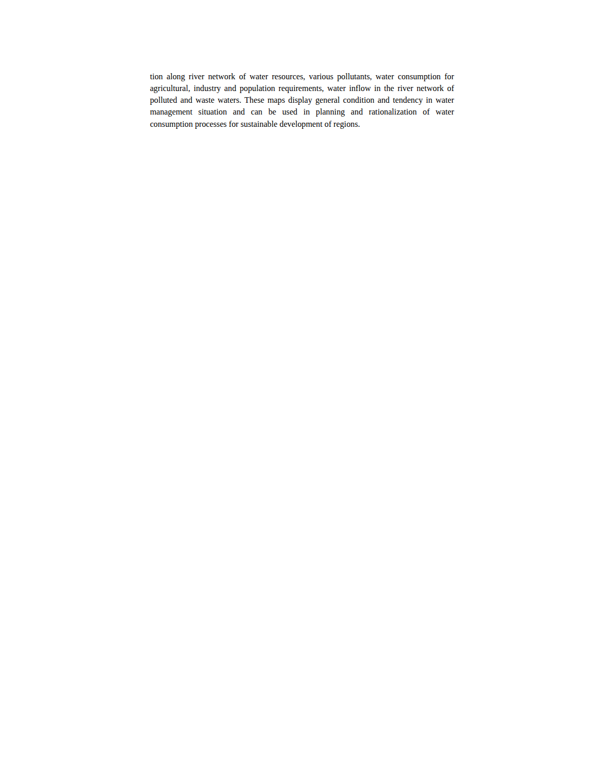tion along river network of water resources, various pollutants, water consumption for agricultural, industry and population requirements, water inflow in the river network of polluted and waste waters. These maps display general condition and tendency in water management situation and can be used in planning and rationalization of water consumption processes for sustainable development of regions.